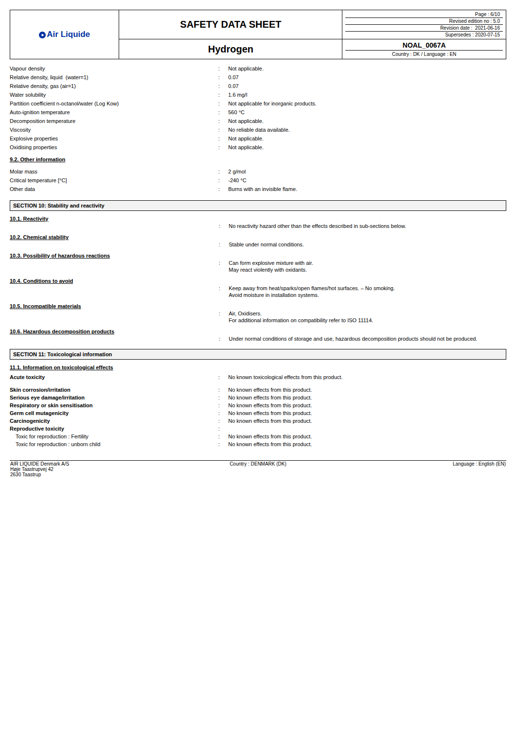| ● Air Liquide | SAFETY DATA SHEET | / Page : 6/10 / / Revised edition no : 5.0 / / Revision date : 2021-06-16 / / Supersedes : 2020-07-15 / |
| Hydrogen | NOAL_0067A Country : DK / Language : EN |
| Vapour density | : | Not applicable. |
| Relative density, liquid (water=1) | : | 0.07 |
| Relative density, gas (air=1) | : | 0.07 |
| Water solubility | : | 1.6 mg/l |
| Partition coefficient n-octanol/water (Log Kow) | : | Not applicable for inorganic products. |
| Auto-ignition temperature | : | 560 °C |
| Decomposition temperature | : | Not applicable. |
| Viscosity | : | No reliable data available. |
| Explosive properties | : | Not applicable. |
| Oxidising properties | : | Not applicable. |
9.2. Other information
| Molar mass | : | 2 g/mol |
| Critical temperature [°C] | : | -240 °C |
| Other data | : | Burns with an invisible flame. |
SECTION 10: Stability and reactivity
10.1. Reactivity
| | : | No reactivity hazard other than the effects described in sub-sections below. |
10.2. Chemical stability
| | : | Stable under normal conditions. |
10.3. Possibility of hazardous reactions
| | : | Can form explosive mixture with air. |
| | | May react violently with oxidants. |
10.4. Conditions to avoid
| | : | Keep away from heat/sparks/open flames/hot surfaces. – No smoking. |
| | | Avoid moisture in installation systems. |
10.5. Incompatible materials
| | : | Air, Oxidisers. |
| | | For additional information on compatibility refer to ISO 11114. |
10.6. Hazardous decomposition products
| | : | Under normal conditions of storage and use, hazardous decomposition products should not be produced. |
SECTION 11: Toxicological information
11.1. Information on toxicological effects
| Acute toxicity | : | No known toxicological effects from this product. |
| Skin corrosion/irritation | : | No known effects from this product. |
| Serious eye damage/irritation | : | No known effects from this product. |
| Respiratory or skin sensitisation | : | No known effects from this product. |
| Germ cell mutagenicity | : | No known effects from this product. |
| Carcinogenicity | : | No known effects from this product. |
| Reproductive toxicity | : | |
| Toxic for reproduction : Fertility | : | No known effects from this product. |
| Toxic for reproduction : unborn child | : | No known effects from this product. |
| AIR LIQUIDE Denmark A/S Høje Taastrupvej 42 2630 Taastrup | Country : DENMARK (DK) | Language : English (EN) |